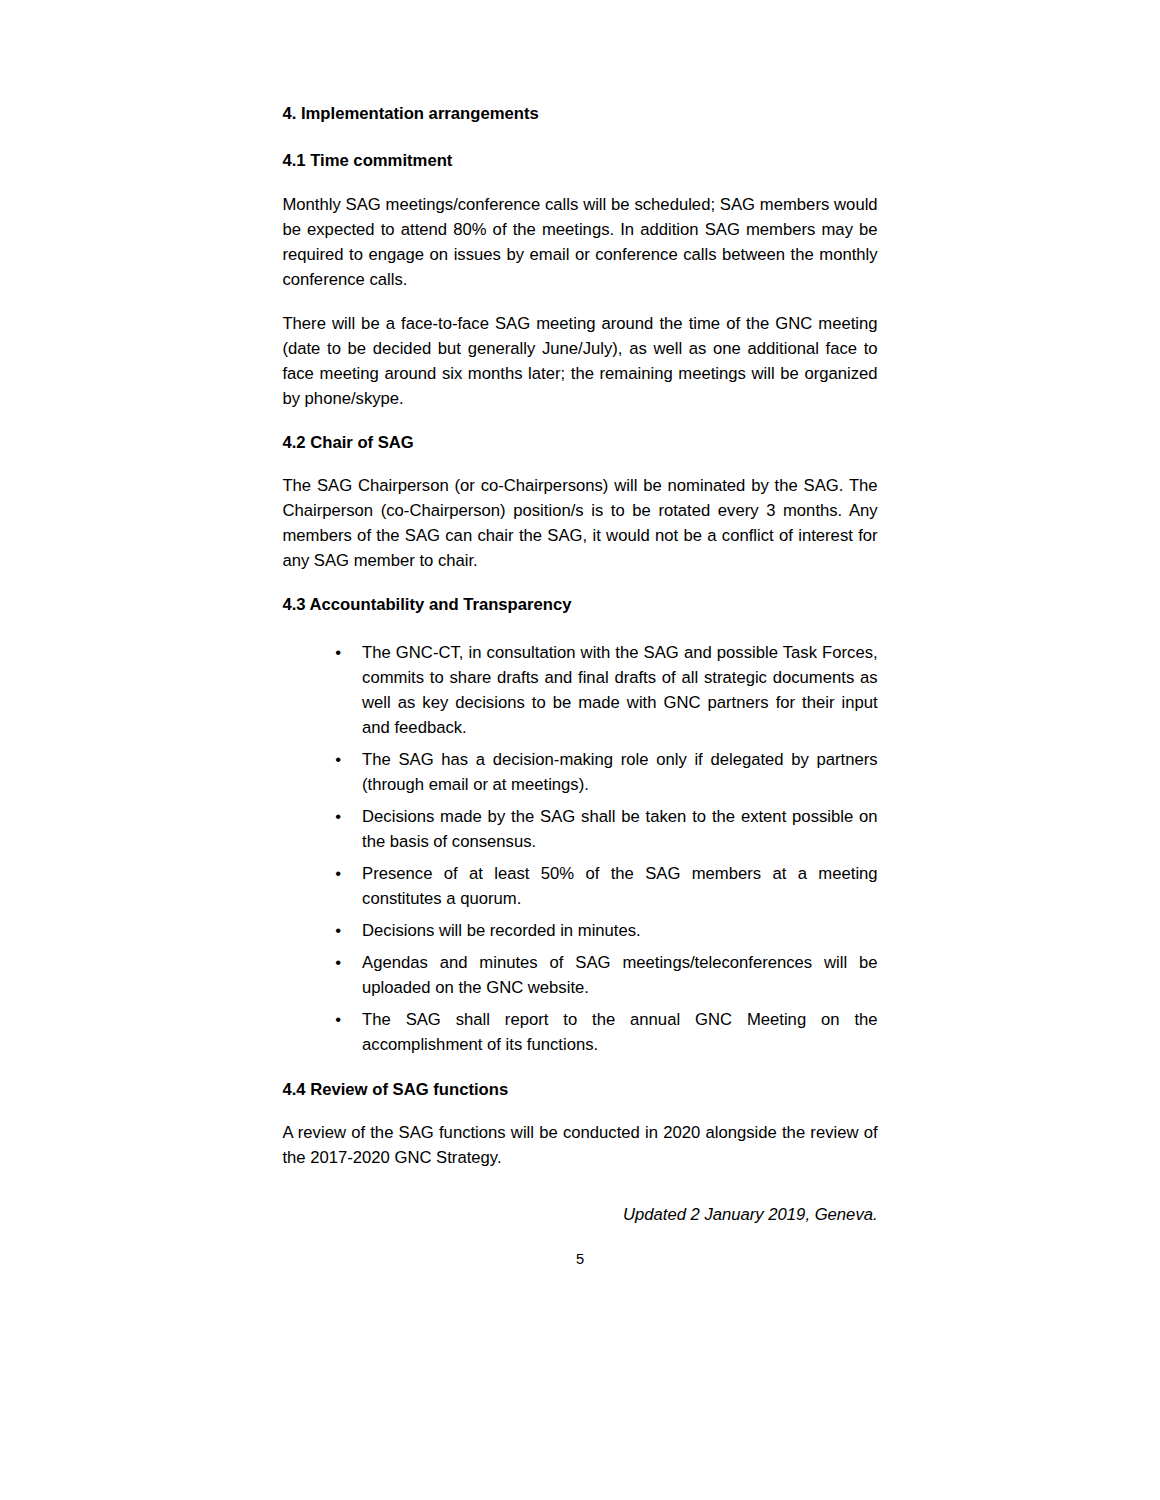4. Implementation arrangements
4.1 Time commitment
Monthly SAG meetings/conference calls will be scheduled; SAG members would be expected to attend 80% of the meetings. In addition SAG members may be required to engage on issues by email or conference calls between the monthly conference calls.
There will be a face-to-face SAG meeting around the time of the GNC meeting (date to be decided but generally June/July), as well as one additional face to face meeting around six months later; the remaining meetings will be organized by phone/skype.
4.2 Chair of SAG
The SAG Chairperson (or co-Chairpersons) will be nominated by the SAG. The Chairperson (co-Chairperson) position/s is to be rotated every 3 months. Any members of the SAG can chair the SAG, it would not be a conflict of interest for any SAG member to chair.
4.3 Accountability and Transparency
The GNC-CT, in consultation with the SAG and possible Task Forces, commits to share drafts and final drafts of all strategic documents as well as key decisions to be made with GNC partners for their input and feedback.
The SAG has a decision-making role only if delegated by partners (through email or at meetings).
Decisions made by the SAG shall be taken to the extent possible on the basis of consensus.
Presence of at least 50% of the SAG members at a meeting constitutes a quorum.
Decisions will be recorded in minutes.
Agendas and minutes of SAG meetings/teleconferences will be uploaded on the GNC website.
The SAG shall report to the annual GNC Meeting on the accomplishment of its functions.
4.4 Review of SAG functions
A review of the SAG functions will be conducted in 2020 alongside the review of the 2017-2020 GNC Strategy.
Updated 2 January 2019, Geneva.
5